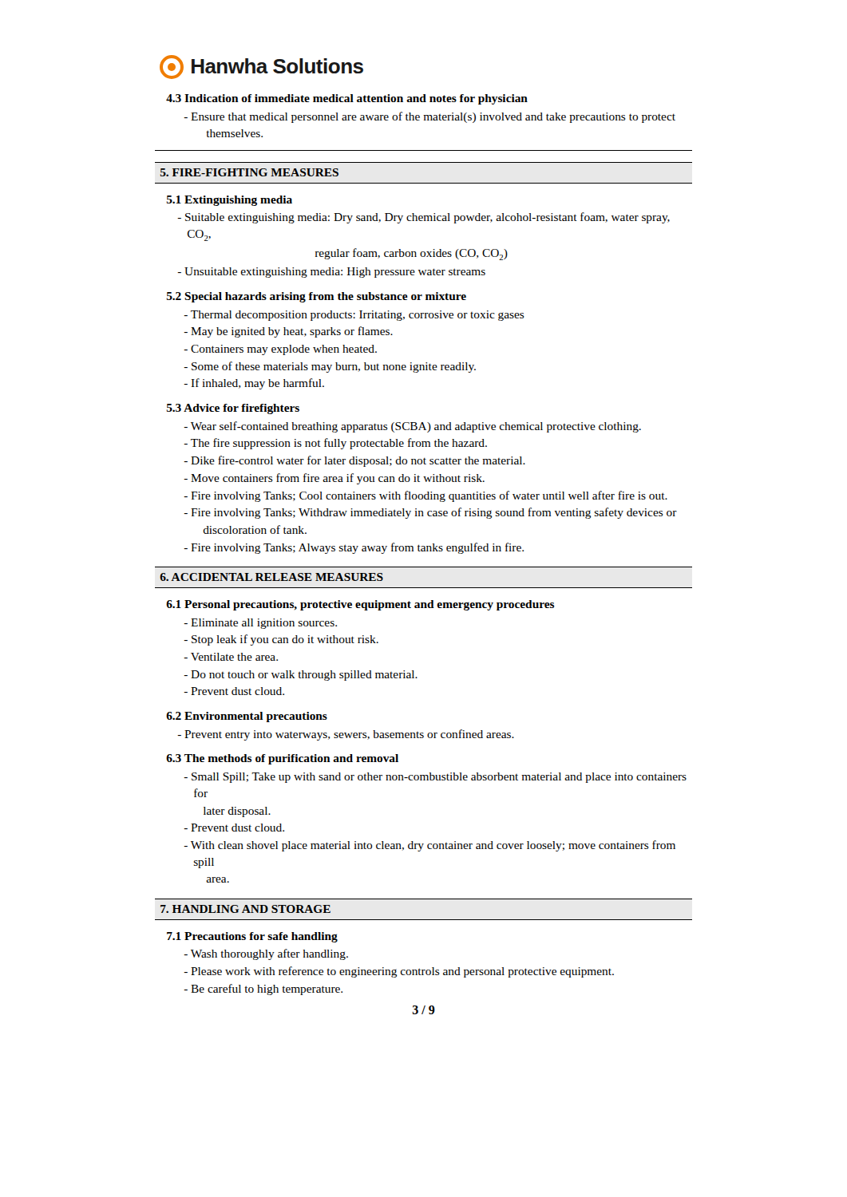Hanwha Solutions
4.3 Indication of immediate medical attention and notes for physician
- Ensure that medical personnel are aware of the material(s) involved and take precautions to protect
themselves.
5. FIRE-FIGHTING MEASURES
5.1 Extinguishing media
- Suitable extinguishing media: Dry sand, Dry chemical powder, alcohol-resistant foam, water spray, CO2,
regular foam, carbon oxides (CO, CO2)
- Unsuitable extinguishing media: High pressure water streams
5.2 Special hazards arising from the substance or mixture
- Thermal decomposition products: Irritating, corrosive or toxic gases
- May be ignited by heat, sparks or flames.
- Containers may explode when heated.
- Some of these materials may burn, but none ignite readily.
- If inhaled, may be harmful.
5.3 Advice for firefighters
- Wear self-contained breathing apparatus (SCBA) and adaptive chemical protective clothing.
- The fire suppression is not fully protectable from the hazard.
- Dike fire-control water for later disposal; do not scatter the material.
- Move containers from fire area if you can do it without risk.
- Fire involving Tanks; Cool containers with flooding quantities of water until well after fire is out.
- Fire involving Tanks; Withdraw immediately in case of rising sound from venting safety devices or
discoloration of tank.
- Fire involving Tanks; Always stay away from tanks engulfed in fire.
6. ACCIDENTAL RELEASE MEASURES
6.1 Personal precautions, protective equipment and emergency procedures
- Eliminate all ignition sources.
- Stop leak if you can do it without risk.
- Ventilate the area.
- Do not touch or walk through spilled material.
- Prevent dust cloud.
6.2 Environmental precautions
- Prevent entry into waterways, sewers, basements or confined areas.
6.3 The methods of purification and removal
- Small Spill; Take up with sand or other non-combustible absorbent material and place into containers for
later disposal.
- Prevent dust cloud.
- With clean shovel place material into clean, dry container and cover loosely; move containers from spill
area.
7. HANDLING AND STORAGE
7.1 Precautions for safe handling
- Wash thoroughly after handling.
- Please work with reference to engineering controls and personal protective equipment.
- Be careful to high temperature.
3 / 9